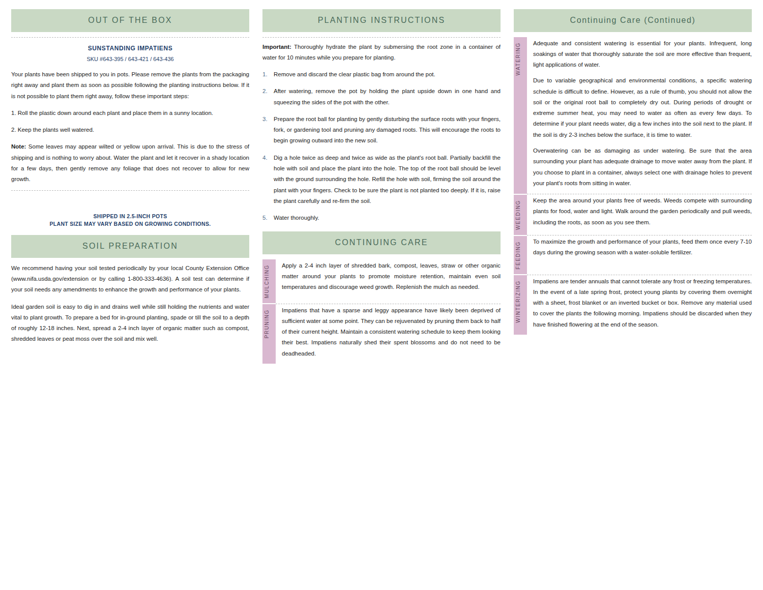Out of the Box
SUNSTANDING IMPATIENS
SKU #643-395 / 643-421 / 643-436
Your plants have been shipped to you in pots. Please remove the plants from the packaging right away and plant them as soon as possible following the planting instructions below. If it is not possible to plant them right away, follow these important steps:
1. Roll the plastic down around each plant and place them in a sunny location.
2. Keep the plants well watered.
Note: Some leaves may appear wilted or yellow upon arrival. This is due to the stress of shipping and is nothing to worry about. Water the plant and let it recover in a shady location for a few days, then gently remove any foliage that does not recover to allow for new growth.
SHIPPED IN 2.5-INCH POTS
PLANT SIZE MAY VARY BASED ON GROWING CONDITIONS.
Soil Preparation
We recommend having your soil tested periodically by your local County Extension Office (www.nifa.usda.gov/extension or by calling 1-800-333-4636). A soil test can determine if your soil needs any amendments to enhance the growth and performance of your plants.
Ideal garden soil is easy to dig in and drains well while still holding the nutrients and water vital to plant growth. To prepare a bed for in-ground planting, spade or till the soil to a depth of roughly 12-18 inches. Next, spread a 2-4 inch layer of organic matter such as compost, shredded leaves or peat moss over the soil and mix well.
Planting Instructions
Important: Thoroughly hydrate the plant by submersing the root zone in a container of water for 10 minutes while you prepare for planting.
Remove and discard the clear plastic bag from around the pot.
After watering, remove the pot by holding the plant upside down in one hand and squeezing the sides of the pot with the other.
Prepare the root ball for planting by gently disturbing the surface roots with your fingers, fork, or gardening tool and pruning any damaged roots. This will encourage the roots to begin growing outward into the new soil.
Dig a hole twice as deep and twice as wide as the plant's root ball. Partially backfill the hole with soil and place the plant into the hole. The top of the root ball should be level with the ground surrounding the hole. Refill the hole with soil, firming the soil around the plant with your fingers. Check to be sure the plant is not planted too deeply. If it is, raise the plant carefully and re-firm the soil.
Water thoroughly.
Continuing Care
| MULCHING | Apply a 2-4 inch layer of shredded bark, compost, leaves, straw or other organic matter around your plants to promote moisture retention, maintain even soil temperatures and discourage weed growth. Replenish the mulch as needed. |
| PRUNING | Impatiens that have a sparse and leggy appearance have likely been deprived of sufficient water at some point. They can be rejuvenated by pruning them back to half of their current height. Maintain a consistent watering schedule to keep them looking their best. Impatiens naturally shed their spent blossoms and do not need to be deadheaded. |
Continuing Care (Continued)
| WATERING | Adequate and consistent watering is essential for your plants. Infrequent, long soakings of water that thoroughly saturate the soil are more effective than frequent, light applications of water. Due to variable geographical and environmental conditions, a specific watering schedule is difficult to define. However, as a rule of thumb, you should not allow the soil or the original root ball to completely dry out. During periods of drought or extreme summer heat, you may need to water as often as every few days. To determine if your plant needs water, dig a few inches into the soil next to the plant. If the soil is dry 2-3 inches below the surface, it is time to water. Overwatering can be as damaging as under watering. Be sure that the area surrounding your plant has adequate drainage to move water away from the plant. If you choose to plant in a container, always select one with drainage holes to prevent your plant's roots from sitting in water. |
| WEEDING | Keep the area around your plants free of weeds. Weeds compete with surrounding plants for food, water and light. Walk around the garden periodically and pull weeds, including the roots, as soon as you see them. |
| FEEDING | To maximize the growth and performance of your plants, feed them once every 7-10 days during the growing season with a water-soluble fertilizer. |
| WINTERIZING | Impatiens are tender annuals that cannot tolerate any frost or freezing temperatures. In the event of a late spring frost, protect young plants by covering them overnight with a sheet, frost blanket or an inverted bucket or box. Remove any material used to cover the plants the following morning. Impatiens should be discarded when they have finished flowering at the end of the season. |